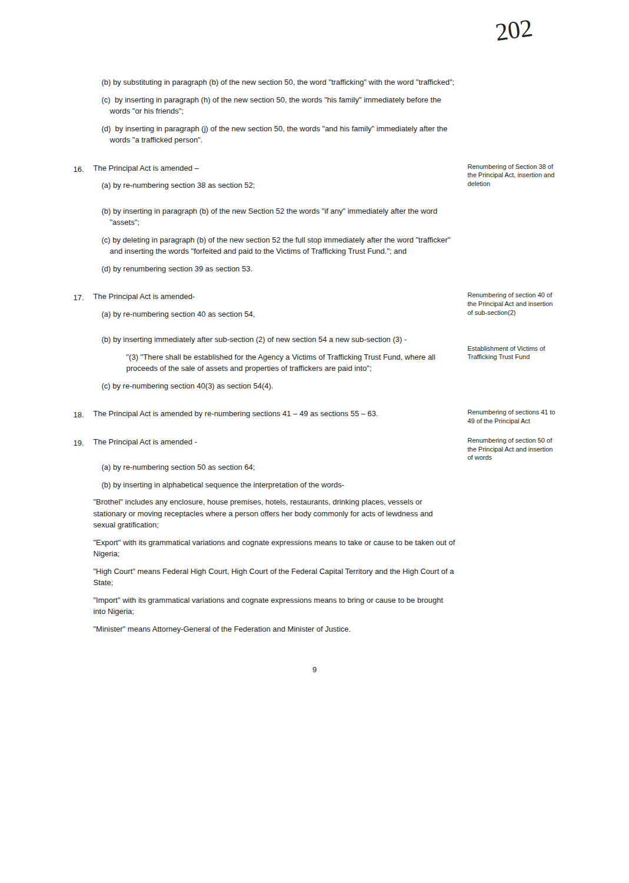202
(b) by substituting in paragraph (b) of the new section 50, the word "trafficking" with the word "trafficked";
(c) by inserting in paragraph (h) of the new section 50, the words "his family" immediately before the words "or his friends";
(d) by inserting in paragraph (j) of the new section 50, the words "and his family" immediately after the words "a trafficked person".
16.
The Principal Act is amended –
(a) by re-numbering section 38 as section 52;
(b) by inserting in paragraph (b) of the new Section 52 the words "if any" immediately after the word "assets";
(c) by deleting in paragraph (b) of the new section 52 the full stop immediately after the word "trafficker" and inserting the words "forfeited and paid to the Victims of Trafficking Trust Fund."; and
(d) by renumbering section 39 as section 53.
Renumbering of Section 38 of the Principal Act, insertion and deletion
17.
The Principal Act is amended-
(a) by re-numbering section 40 as section 54,
(b) by inserting immediately after sub-section (2) of new section 54 a new sub-section (3) -
"(3) "There shall be established for the Agency a Victims of Trafficking Trust Fund, where all proceeds of the sale of assets and properties of traffickers are paid into";
(c) by re-numbering section 40(3) as section 54(4).
Renumbering of section 40 of the Principal Act and insertion of sub-section(2)
Establishment of Victims of Trafficking Trust Fund
18.
The Principal Act is amended by re-numbering sections 41 – 49 as sections 55 – 63.
Renumbering of sections 41 to 49 of the Principal Act
19.
The Principal Act is amended -
(a) by re-numbering section 50 as section 64;
(b) by inserting in alphabetical sequence the interpretation of the words-
"Brothel" includes any enclosure, house premises, hotels, restaurants, drinking places, vessels or stationary or moving receptacles where a person offers her body commonly for acts of lewdness and sexual gratification;
"Export" with its grammatical variations and cognate expressions means to take or cause to be taken out of Nigeria;
"High Court" means Federal High Court, High Court of the Federal Capital Territory and the High Court of a State;
"Import" with its grammatical variations and cognate expressions means to bring or cause to be brought into Nigeria;
"Minister" means Attorney-General of the Federation and Minister of Justice.
Renumbering of section 50 of the Principal Act and insertion of words
9